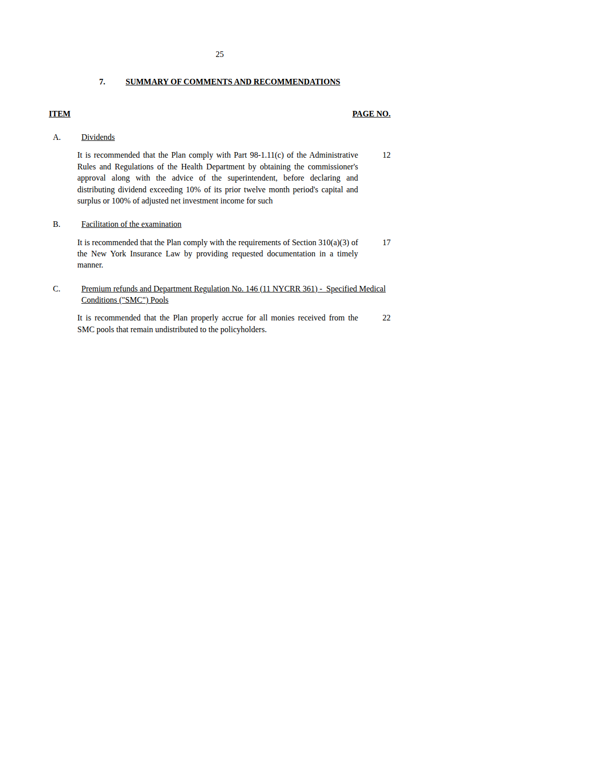25
7. SUMMARY OF COMMENTS AND RECOMMENDATIONS
ITEM PAGE NO.
A. Dividends
It is recommended that the Plan comply with Part 98-1.11(c) of the Administrative Rules and Regulations of the Health Department by obtaining the commissioner's approval along with the advice of the superintendent, before declaring and distributing dividend exceeding 10% of its prior twelve month period's capital and surplus or 100% of adjusted net investment income for such 12
B. Facilitation of the examination
It is recommended that the Plan comply with the requirements of Section 310(a)(3) of the New York Insurance Law by providing requested documentation in a timely manner. 17
C. Premium refunds and Department Regulation No. 146 (11 NYCRR 361) - Specified Medical Conditions ("SMC") Pools
It is recommended that the Plan properly accrue for all monies received from the SMC pools that remain undistributed to the policyholders. 22